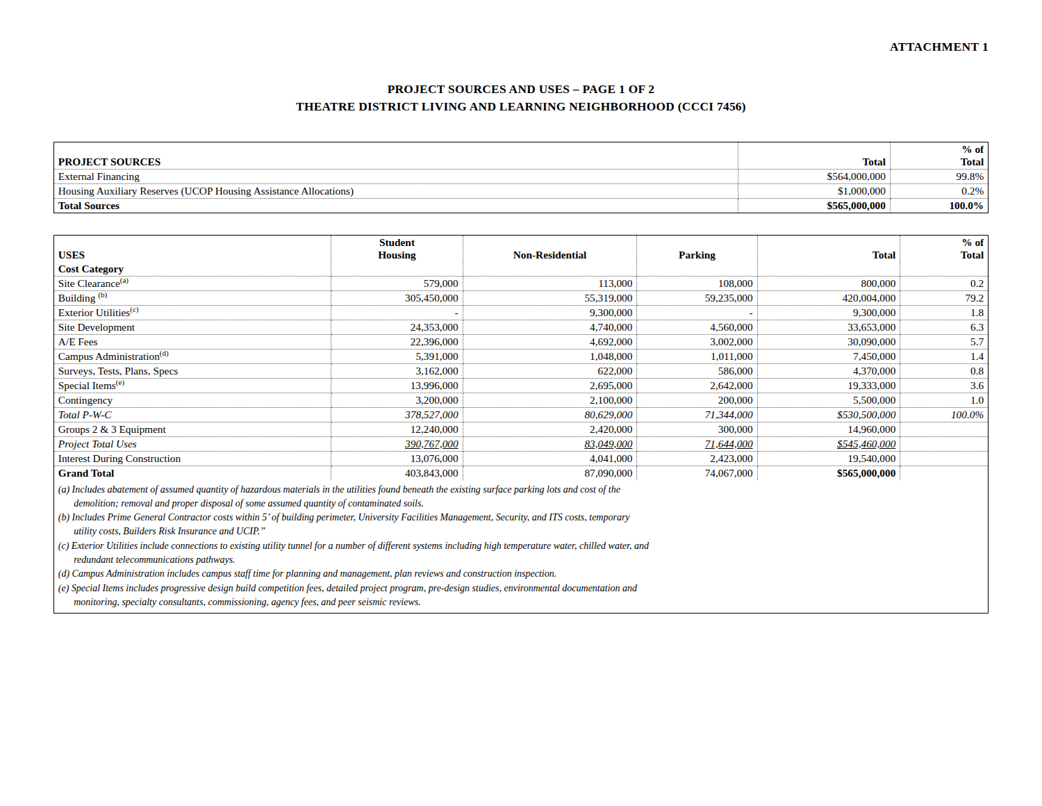ATTACHMENT 1
PROJECT SOURCES AND USES – PAGE 1 OF 2
THEATRE DISTRICT LIVING AND LEARNING NEIGHBORHOOD (CCCI 7456)
| PROJECT SOURCES | Total | % of Total |
| --- | --- | --- |
| External Financing | $564,000,000 | 99.8% |
| Housing Auxiliary Reserves (UCOP Housing Assistance Allocations) | $1,000,000 | 0.2% |
| Total Sources | $565,000,000 | 100.0% |
| USES | Student Housing | Non-Residential | Parking | Total | % of Total |
| --- | --- | --- | --- | --- | --- |
| Cost Category | | | | | |
| Site Clearance (a) | 579,000 | 113,000 | 108,000 | 800,000 | 0.2 |
| Building (b) | 305,450,000 | 55,319,000 | 59,235,000 | 420,004,000 | 79.2 |
| Exterior Utilities (c) | - | 9,300,000 | - | 9,300,000 | 1.8 |
| Site Development | 24,353,000 | 4,740,000 | 4,560,000 | 33,653,000 | 6.3 |
| A/E Fees | 22,396,000 | 4,692,000 | 3,002,000 | 30,090,000 | 5.7 |
| Campus Administration (d) | 5,391,000 | 1,048,000 | 1,011,000 | 7,450,000 | 1.4 |
| Surveys, Tests, Plans, Specs | 3,162,000 | 622,000 | 586,000 | 4,370,000 | 0.8 |
| Special Items (e) | 13,996,000 | 2,695,000 | 2,642,000 | 19,333,000 | 3.6 |
| Contingency | 3,200,000 | 2,100,000 | 200,000 | 5,500,000 | 1.0 |
| Total P-W-C | 378,527,000 | 80,629,000 | 71,344,000 | $530,500,000 | 100.0% |
| Groups 2 & 3 Equipment | 12,240,000 | 2,420,000 | 300,000 | 14,960,000 | |
| Project Total Uses | 390,767,000 | 83,049,000 | 71,644,000 | $545,460,000 | |
| Interest During Construction | 13,076,000 | 4,041,000 | 2,423,000 | 19,540,000 | |
| Grand Total | 403,843,000 | 87,090,000 | 74,067,000 | $565,000,000 | |
(a) Includes abatement of assumed quantity of hazardous materials in the utilities found beneath the existing surface parking lots and cost of the
demolition; removal and proper disposal of some assumed quantity of contaminated soils.
(b) Includes Prime General Contractor costs within 5’ of building perimeter, University Facilities Management, Security, and ITS costs, temporary
utility costs, Builders Risk Insurance and UCIP.”
(c) Exterior Utilities include connections to existing utility tunnel for a number of different systems including high temperature water, chilled water, and
redundant telecommunications pathways.
(d) Campus Administration includes campus staff time for planning and management, plan reviews and construction inspection.
(e) Special Items includes progressive design build competition fees, detailed project program, pre-design studies, environmental documentation and
monitoring, specialty consultants, commissioning, agency fees, and peer seismic reviews.